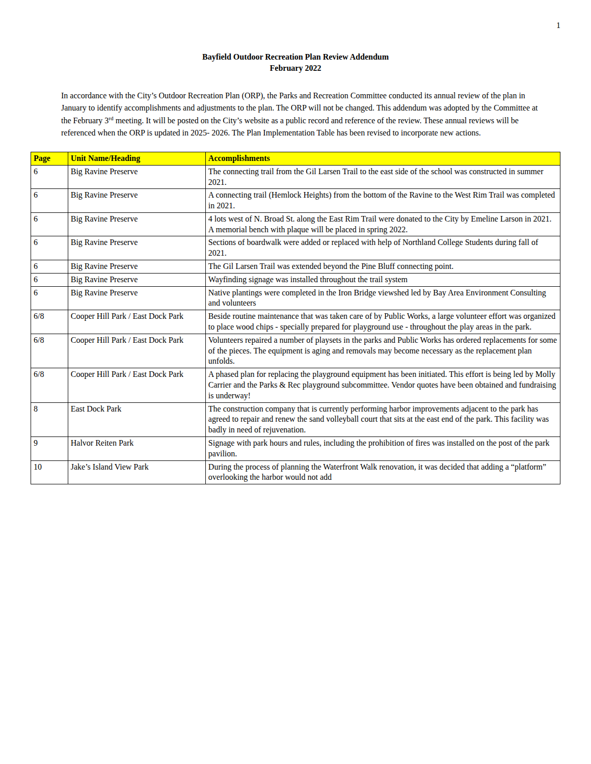1
Bayfield Outdoor Recreation Plan Review Addendum
February 2022
In accordance with the City’s Outdoor Recreation Plan (ORP), the Parks and Recreation Committee conducted its annual review of the plan in January to identify accomplishments and adjustments to the plan. The ORP will not be changed. This addendum was adopted by the Committee at the February 3rd meeting. It will be posted on the City’s website as a public record and reference of the review. These annual reviews will be referenced when the ORP is updated in 2025- 2026. The Plan Implementation Table has been revised to incorporate new actions.
| Page | Unit Name/Heading | Accomplishments |
| --- | --- | --- |
| 6 | Big Ravine Preserve | The connecting trail from the Gil Larsen Trail to the east side of the school was constructed in summer 2021. |
| 6 | Big Ravine Preserve | A connecting trail (Hemlock Heights) from the bottom of the Ravine to the West Rim Trail was completed in 2021. |
| 6 | Big Ravine Preserve | 4 lots west of N. Broad St. along the East Rim Trail were donated to the City by Emeline Larson in 2021. A memorial bench with plaque will be placed in spring 2022. |
| 6 | Big Ravine Preserve | Sections of boardwalk were added or replaced with help of Northland College Students during fall of 2021. |
| 6 | Big Ravine Preserve | The Gil Larsen Trail was extended beyond the Pine Bluff connecting point. |
| 6 | Big Ravine Preserve | Wayfinding signage was installed throughout the trail system |
| 6 | Big Ravine Preserve | Native plantings were completed in the Iron Bridge viewshed led by Bay Area Environment Consulting and volunteers |
| 6/8 | Cooper Hill Park / East Dock Park | Beside routine maintenance that was taken care of by Public Works, a large volunteer effort was organized to place wood chips - specially prepared for playground use - throughout the play areas in the park. |
| 6/8 | Cooper Hill Park / East Dock Park | Volunteers repaired a number of playsets in the parks and Public Works has ordered replacements for some of the pieces. The equipment is aging and removals may become necessary as the replacement plan unfolds. |
| 6/8 | Cooper Hill Park / East Dock Park | A phased plan for replacing the playground equipment has been initiated. This effort is being led by Molly Carrier and the Parks & Rec playground subcommittee. Vendor quotes have been obtained and fundraising is underway! |
| 8 | East Dock Park | The construction company that is currently performing harbor improvements adjacent to the park has agreed to repair and renew the sand volleyball court that sits at the east end of the park. This facility was badly in need of rejuvenation. |
| 9 | Halvor Reiten Park | Signage with park hours and rules, including the prohibition of fires was installed on the post of the park pavilion. |
| 10 | Jake’s Island View Park | During the process of planning the Waterfront Walk renovation, it was decided that adding a “platform” overlooking the harbor would not add |